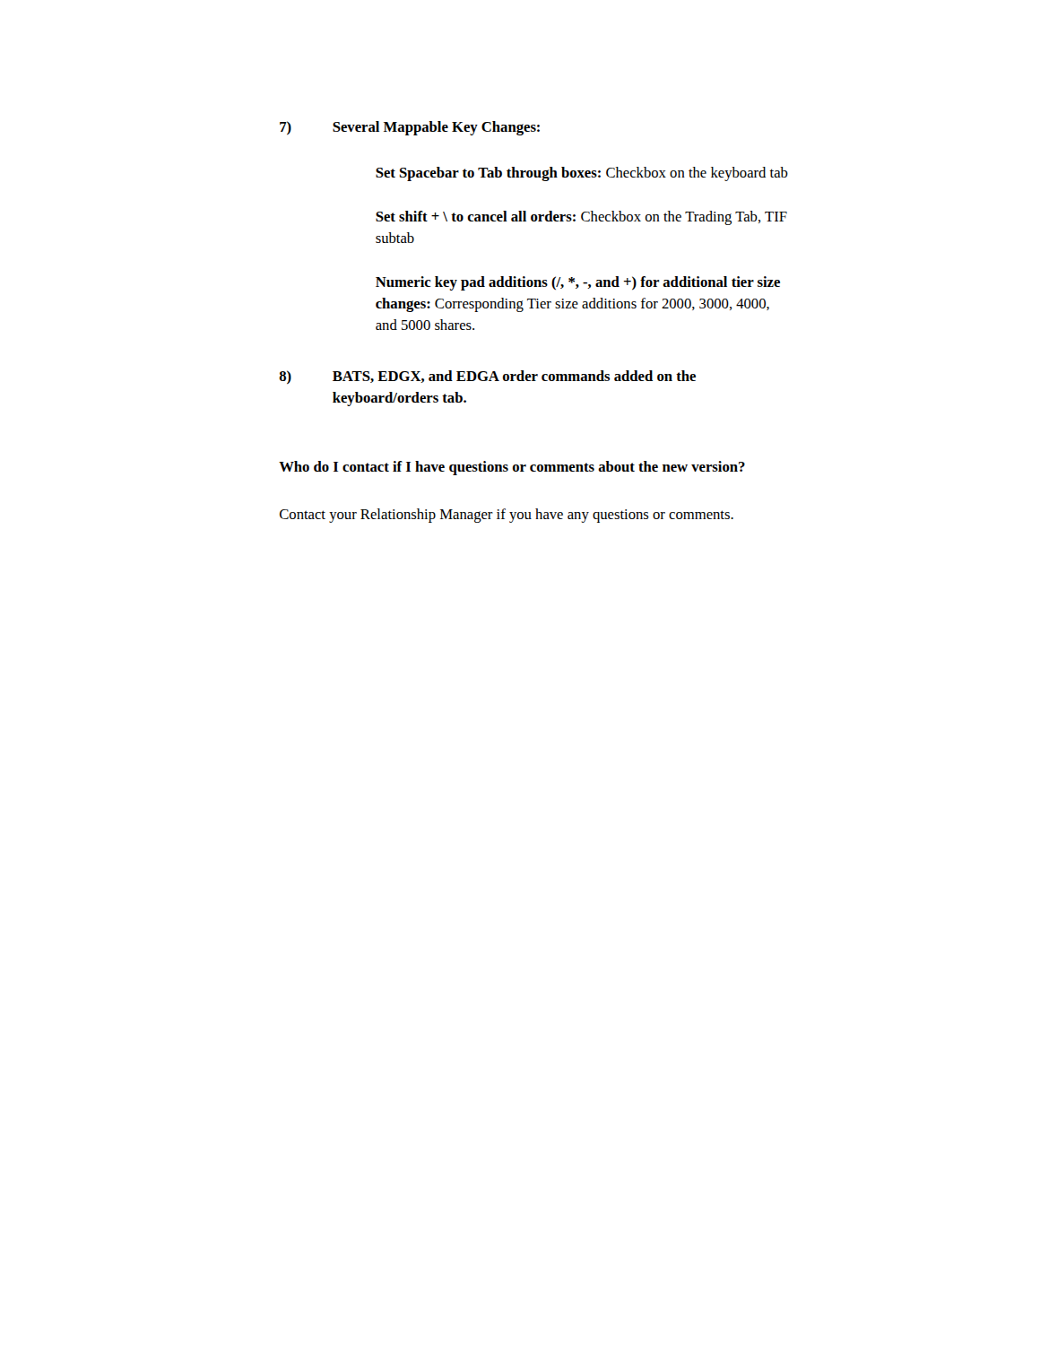7) Several Mappable Key Changes:
Set Spacebar to Tab through boxes: Checkbox on the keyboard tab
Set shift + \ to cancel all orders: Checkbox on the Trading Tab, TIF subtab
Numeric key pad additions (/, *, -, and +) for additional tier size changes: Corresponding Tier size additions for 2000, 3000, 4000, and 5000 shares.
8) BATS, EDGX, and EDGA order commands added on the keyboard/orders tab.
Who do I contact if I have questions or comments about the new version?
Contact your Relationship Manager if you have any questions or comments.